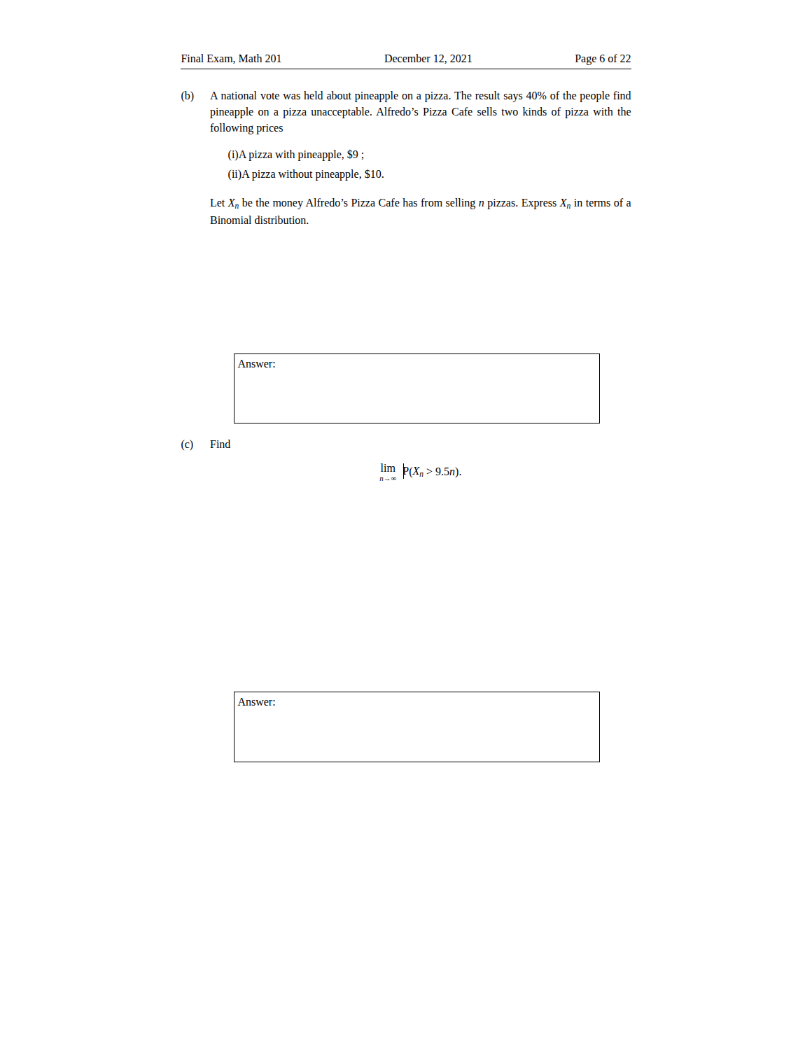Final Exam, Math 201
December 12, 2021
Page 6 of 22
(b)
A national vote was held about pineapple on a pizza. The result says 40% of the people find pineapple on a pizza unacceptable. Alfredo’s Pizza Cafe sells two kinds of pizza with the following prices
(i)A pizza with pineapple, $9 ;
(ii)A pizza without pineapple, $10.
Let Xn be the money Alfredo’s Pizza Cafe has from selling n pizzas. Express Xn in terms of a Binomial distribution.
Answer:
(c)
Find
lim n→∞ (Xn > 9.5n).
Answer: